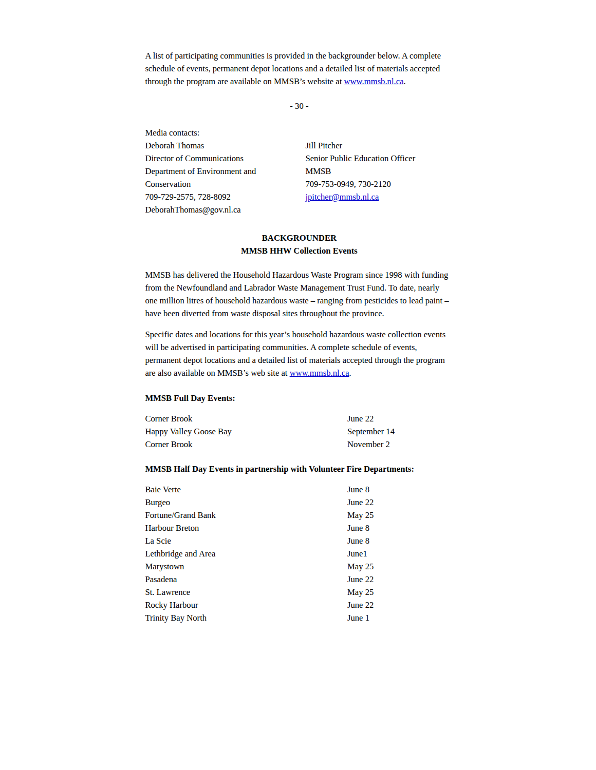A list of participating communities is provided in the backgrounder below. A complete schedule of events, permanent depot locations and a detailed list of materials accepted through the program are available on MMSB’s website at www.mmsb.nl.ca.
- 30 -
| Media contacts: | |
| Deborah Thomas | Jill Pitcher |
| Director of Communications | Senior Public Education Officer |
| Department of Environment and | MMSB |
| Conservation | 709-753-0949, 730-2120 |
| 709-729-2575, 728-8092 | jpitcher@mmsb.nl.ca |
| DeborahThomas@gov.nl.ca | |
BACKGROUNDER
MMSB HHW Collection Events
MMSB has delivered the Household Hazardous Waste Program since 1998 with funding from the Newfoundland and Labrador Waste Management Trust Fund. To date, nearly one million litres of household hazardous waste – ranging from pesticides to lead paint – have been diverted from waste disposal sites throughout the province.
Specific dates and locations for this year’s household hazardous waste collection events will be advertised in participating communities. A complete schedule of events, permanent depot locations and a detailed list of materials accepted through the program are also available on MMSB’s web site at www.mmsb.nl.ca.
MMSB Full Day Events:
| Corner Brook | June 22 |
| Happy Valley Goose Bay | September 14 |
| Corner Brook | November 2 |
MMSB Half Day Events in partnership with Volunteer Fire Departments:
| Baie Verte | June 8 |
| Burgeo | June 22 |
| Fortune/Grand Bank | May 25 |
| Harbour Breton | June 8 |
| La Scie | June 8 |
| Lethbridge and Area | June1 |
| Marystown | May 25 |
| Pasadena | June 22 |
| St. Lawrence | May 25 |
| Rocky Harbour | June 22 |
| Trinity Bay North | June 1 |